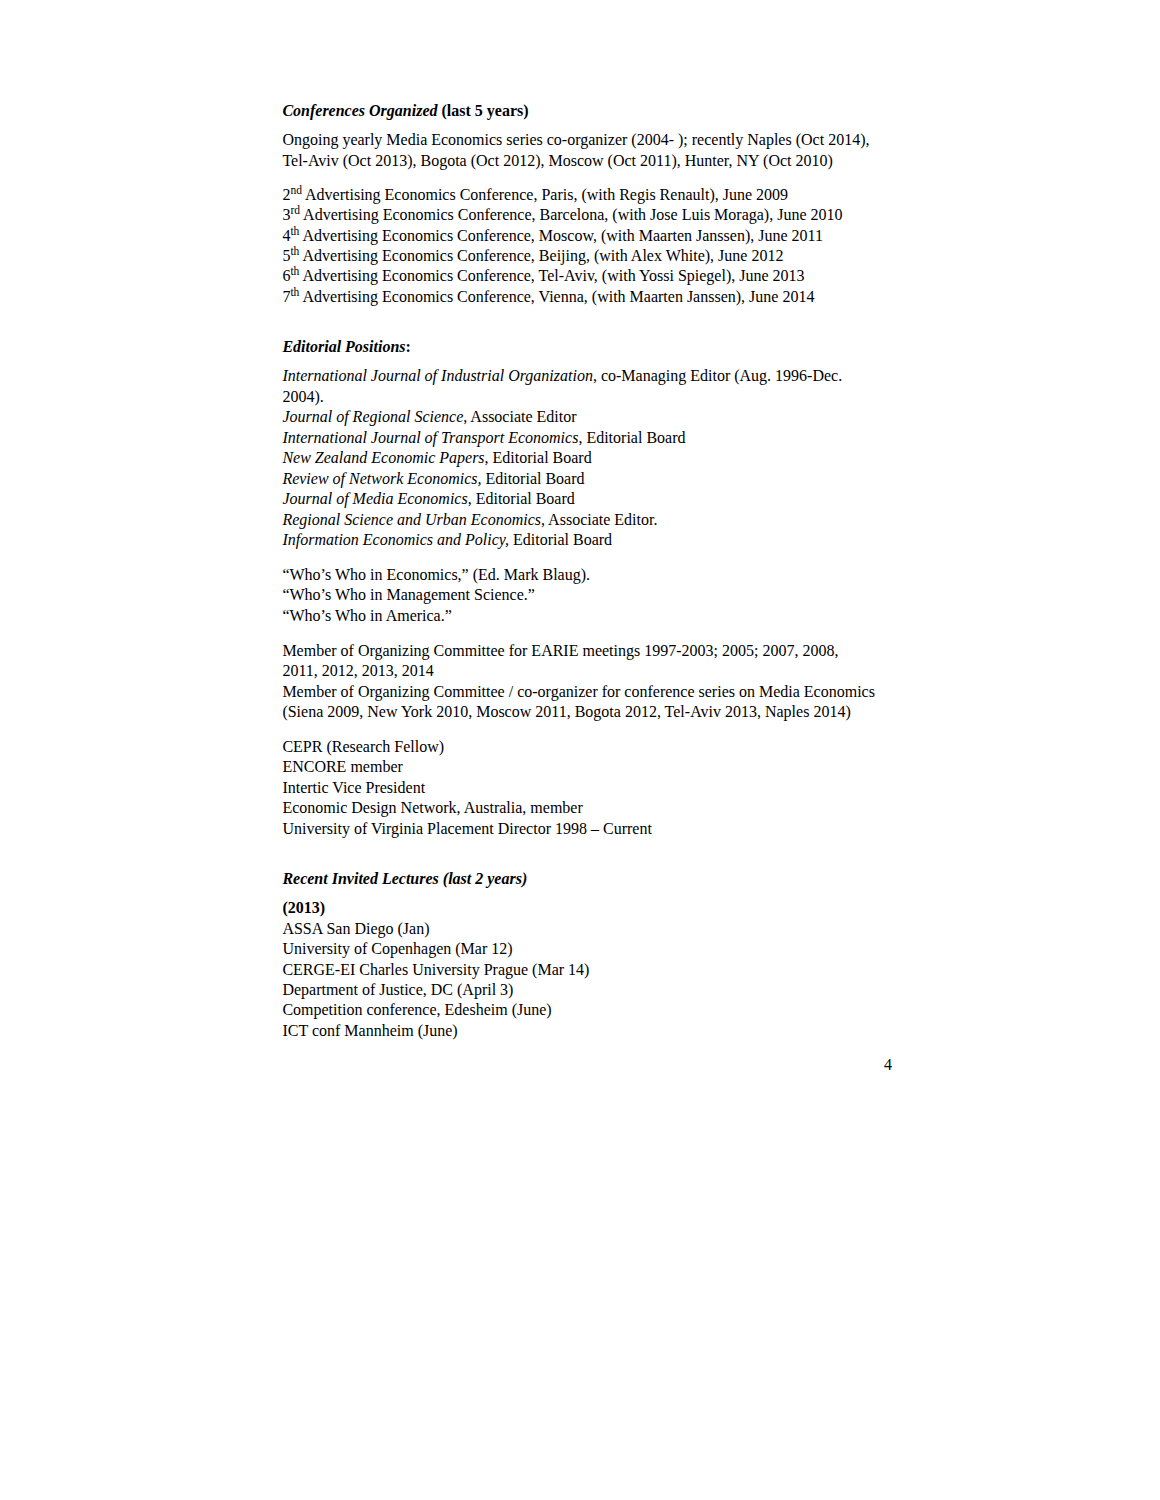Conferences Organized (last 5 years)
Ongoing yearly Media Economics series co-organizer (2004- ); recently Naples (Oct 2014), Tel-Aviv (Oct 2013), Bogota (Oct 2012), Moscow (Oct 2011), Hunter, NY (Oct 2010)
2nd Advertising Economics Conference, Paris, (with Regis Renault), June 2009
3rd Advertising Economics Conference, Barcelona, (with Jose Luis Moraga), June 2010
4th Advertising Economics Conference, Moscow, (with Maarten Janssen), June 2011
5th Advertising Economics Conference, Beijing, (with Alex White), June 2012
6th Advertising Economics Conference, Tel-Aviv, (with Yossi Spiegel), June 2013
7th Advertising Economics Conference, Vienna, (with Maarten Janssen), June 2014
Editorial Positions:
International Journal of Industrial Organization, co-Managing Editor (Aug. 1996-Dec. 2004).
Journal of Regional Science, Associate Editor
International Journal of Transport Economics, Editorial Board
New Zealand Economic Papers, Editorial Board
Review of Network Economics, Editorial Board
Journal of Media Economics, Editorial Board
Regional Science and Urban Economics, Associate Editor.
Information Economics and Policy, Editorial Board
“Who’s Who in Economics,” (Ed. Mark Blaug).
“Who’s Who in Management Science.”
“Who’s Who in America.”
Member of Organizing Committee for EARIE meetings 1997-2003; 2005; 2007, 2008, 2011, 2012, 2013, 2014
Member of Organizing Committee / co-organizer for conference series on Media Economics (Siena 2009, New York 2010, Moscow 2011, Bogota 2012, Tel-Aviv 2013, Naples 2014)
CEPR (Research Fellow)
ENCORE member
Intertic Vice President
Economic Design Network, Australia, member
University of Virginia Placement Director 1998 – Current
Recent Invited Lectures (last 2 years)
(2013)
ASSA San Diego (Jan)
University of Copenhagen (Mar 12)
CERGE-EI Charles University Prague (Mar 14)
Department of Justice, DC (April 3)
Competition conference, Edesheim (June)
ICT conf Mannheim (June)
4